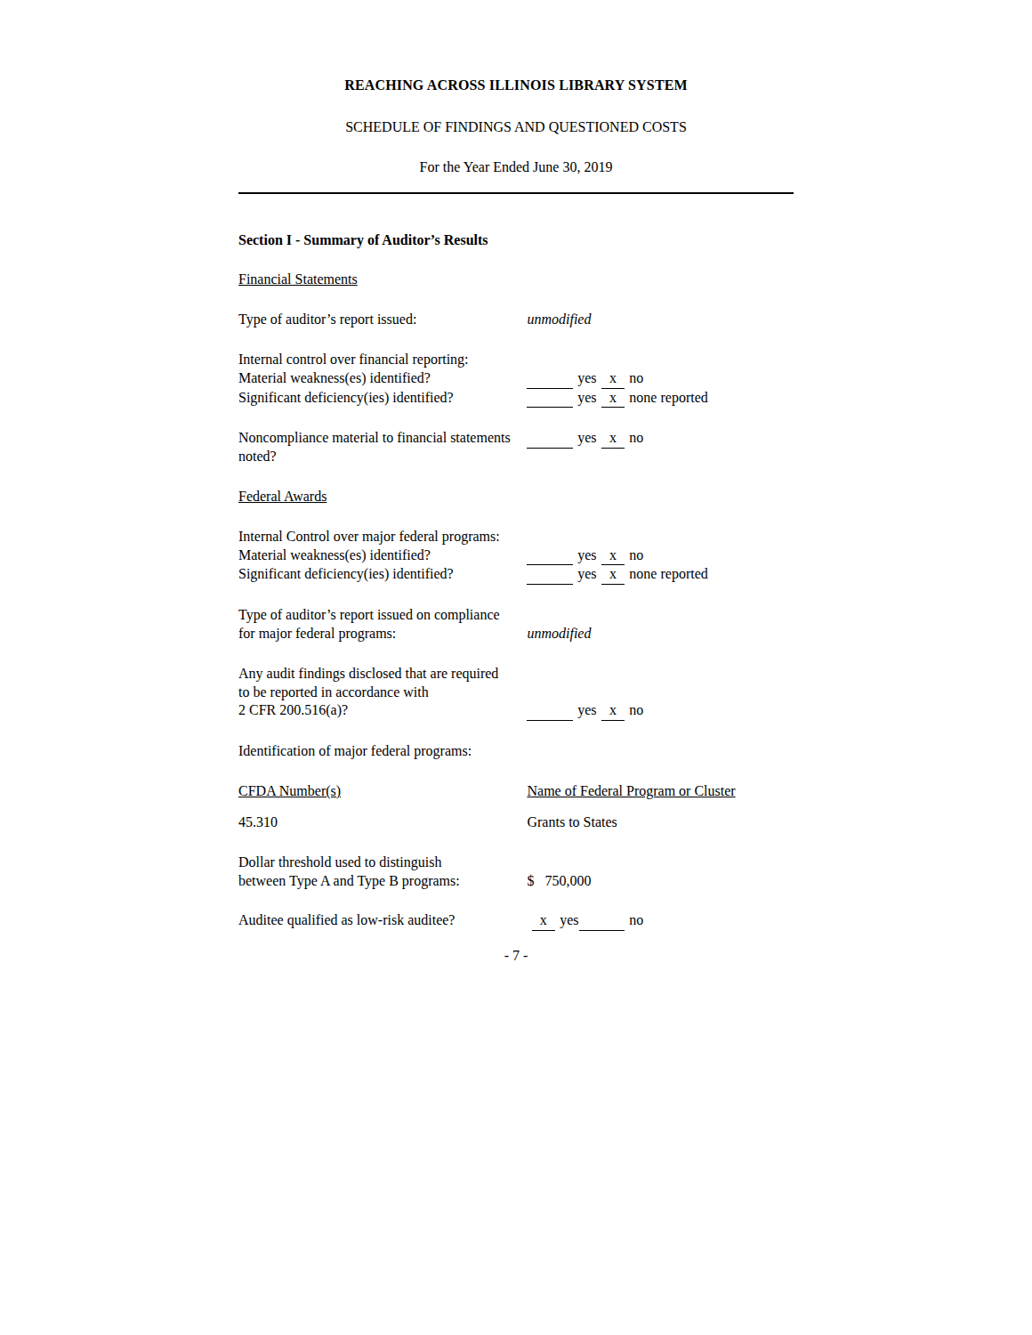REACHING ACROSS ILLINOIS LIBRARY SYSTEM
SCHEDULE OF FINDINGS AND QUESTIONED COSTS
For the Year Ended June 30, 2019
Section I - Summary of Auditor’s Results
Financial Statements
| Type of auditor’s report issued: | unmodified |
| Internal control over financial reporting: | |
| Material weakness(es) identified? | yes x no |
| Significant deficiency(ies) identified? | yes x none reported |
| Noncompliance material to financial statements noted? | yes x no |
Federal Awards
| Internal Control over major federal programs: | |
| Material weakness(es) identified? | yes x no |
| Significant deficiency(ies) identified? | yes x none reported |
| Type of auditor’s report issued on compliance | |
| for major federal programs: | unmodified |
| Any audit findings disclosed that are required | |
| to be reported in accordance with | |
| 2 CFR 200.516(a)? | yes x no |
Identification of major federal programs:
| CFDA Number(s) | Name of Federal Program or Cluster |
| 45.310 | Grants to States |
| Dollar threshold used to distinguish | |
| between Type A and Type B programs: | $ 750,000 |
| Auditee qualified as low-risk auditee? | x yes no |
- 7 -